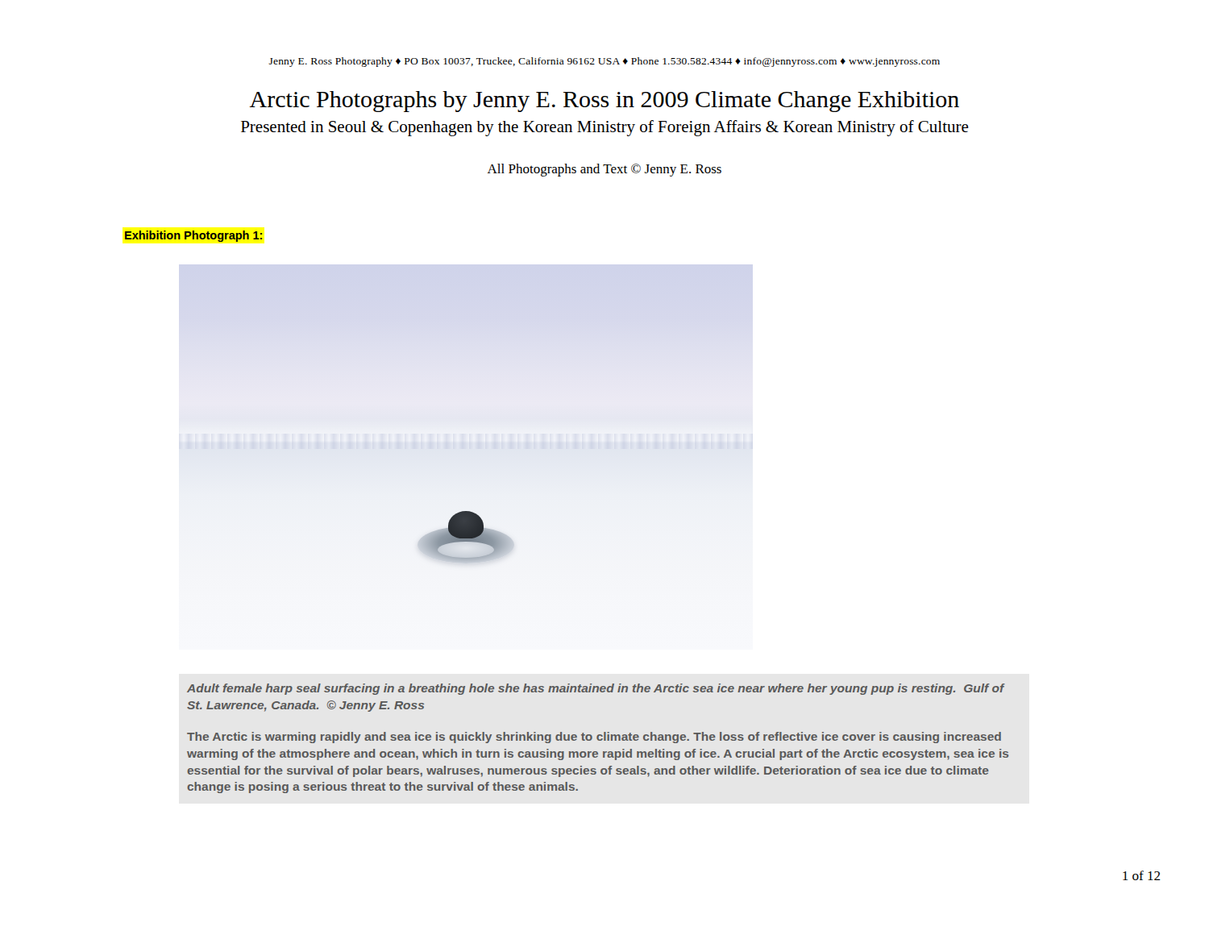Jenny E. Ross Photography ♦ PO Box 10037, Truckee, California 96162 USA ♦ Phone 1.530.582.4344 ♦ info@jennyross.com ♦ www.jennyross.com
Arctic Photographs by Jenny E. Ross in 2009 Climate Change Exhibition
Presented in Seoul & Copenhagen by the Korean Ministry of Foreign Affairs & Korean Ministry of Culture
All Photographs and Text © Jenny E. Ross
Exhibition Photograph 1:
Adult female harp seal surfacing in a breathing hole she has maintained in the Arctic sea ice near where her young pup is resting. Gulf of St. Lawrence, Canada. © Jenny E. Ross
The Arctic is warming rapidly and sea ice is quickly shrinking due to climate change. The loss of reflective ice cover is causing increased warming of the atmosphere and ocean, which in turn is causing more rapid melting of ice. A crucial part of the Arctic ecosystem, sea ice is essential for the survival of polar bears, walruses, numerous species of seals, and other wildlife. Deterioration of sea ice due to climate change is posing a serious threat to the survival of these animals.
1 of 12